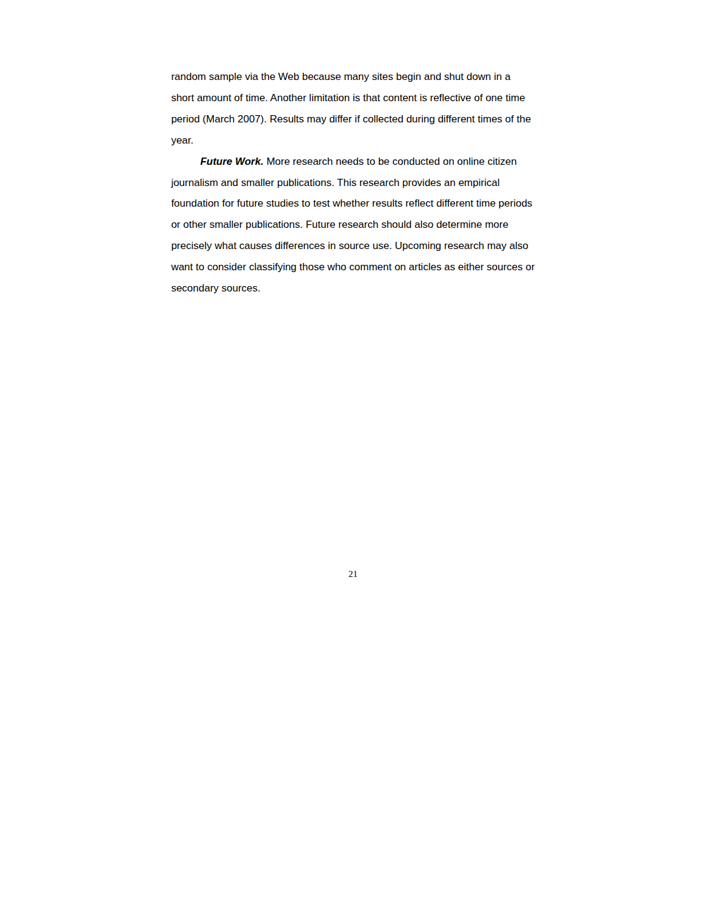random sample via the Web because many sites begin and shut down in a short amount of time. Another limitation is that content is reflective of one time period (March 2007). Results may differ if collected during different times of the year.
Future Work. More research needs to be conducted on online citizen journalism and smaller publications. This research provides an empirical foundation for future studies to test whether results reflect different time periods or other smaller publications. Future research should also determine more precisely what causes differences in source use. Upcoming research may also want to consider classifying those who comment on articles as either sources or secondary sources.
21